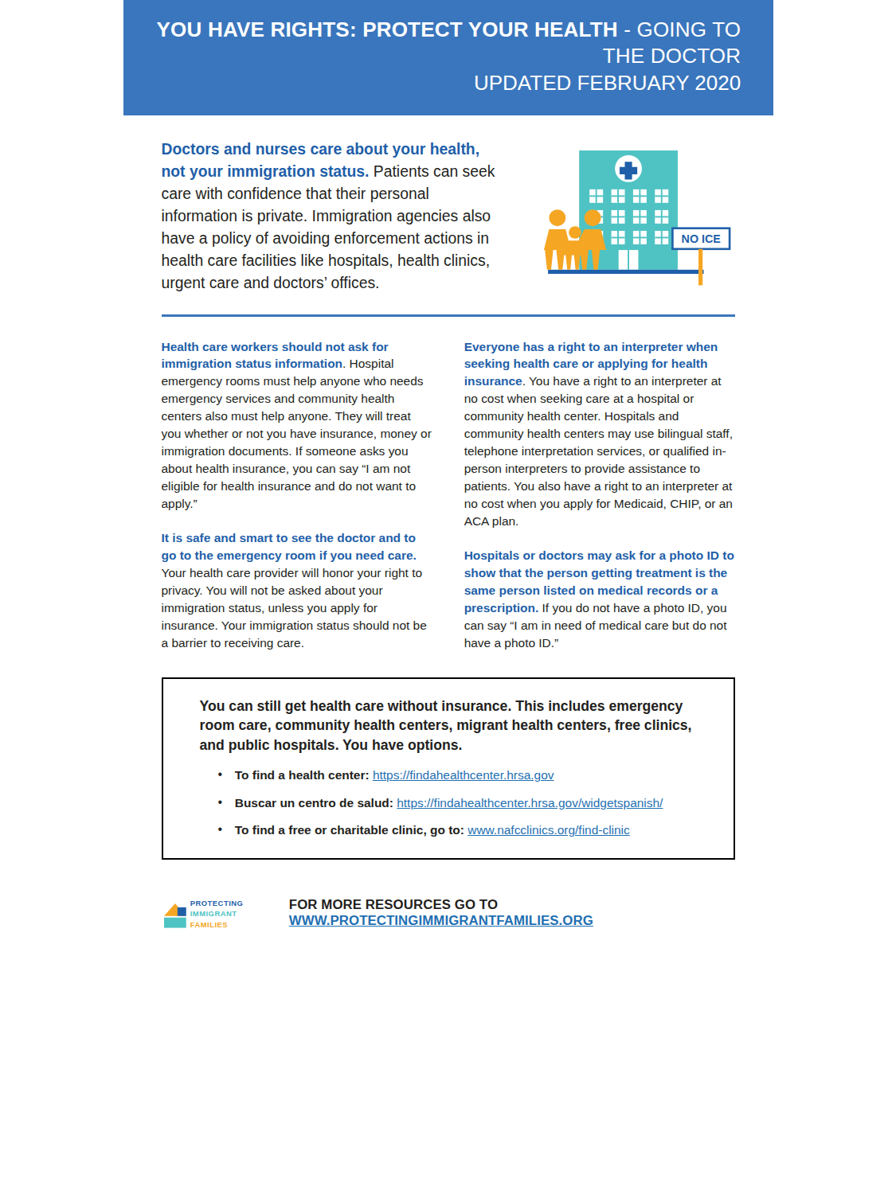YOU HAVE RIGHTS: PROTECT YOUR HEALTH - GOING TO THE DOCTOR
UPDATED FEBRUARY 2020
Doctors and nurses care about your health, not your immigration status. Patients can seek care with confidence that their personal information is private. Immigration agencies also have a policy of avoiding enforcement actions in health care facilities like hospitals, health clinics, urgent care and doctors’ offices.
NO ICE
Health care workers should not ask for immigration status information. Hospital emergency rooms must help anyone who needs emergency services and community health centers also must help anyone. They will treat you whether or not you have insurance, money or immigration documents. If someone asks you about health insurance, you can say “I am not eligible for health insurance and do not want to apply.”
It is safe and smart to see the doctor and to go to the emergency room if you need care. Your health care provider will honor your right to privacy. You will not be asked about your immigration status, unless you apply for insurance. Your immigration status should not be a barrier to receiving care.
Everyone has a right to an interpreter when seeking health care or applying for health insurance. You have a right to an interpreter at no cost when seeking care at a hospital or community health center. Hospitals and community health centers may use bilingual staff, telephone interpretation services, or qualified in-person interpreters to provide assistance to patients. You also have a right to an interpreter at no cost when you apply for Medicaid, CHIP, or an ACA plan.
Hospitals or doctors may ask for a photo ID to show that the person getting treatment is the same person listed on medical records or a prescription. If you do not have a photo ID, you can say “I am in need of medical care but do not have a photo ID.”
You can still get health care without insurance. This includes emergency room care, community health centers, migrant health centers, free clinics, and public hospitals. You have options.
To find a health center: https://findahealthcenter.hrsa.gov
Buscar un centro de salud: https://findahealthcenter.hrsa.gov/widgetspanish/
To find a free or charitable clinic, go to: www.nafcclinics.org/find-clinic
PROTECTING IMMIGRANT FAMILIES
FOR MORE RESOURCES GO TO WWW.PROTECTINGIMMIGRANTFAMILIES.ORG